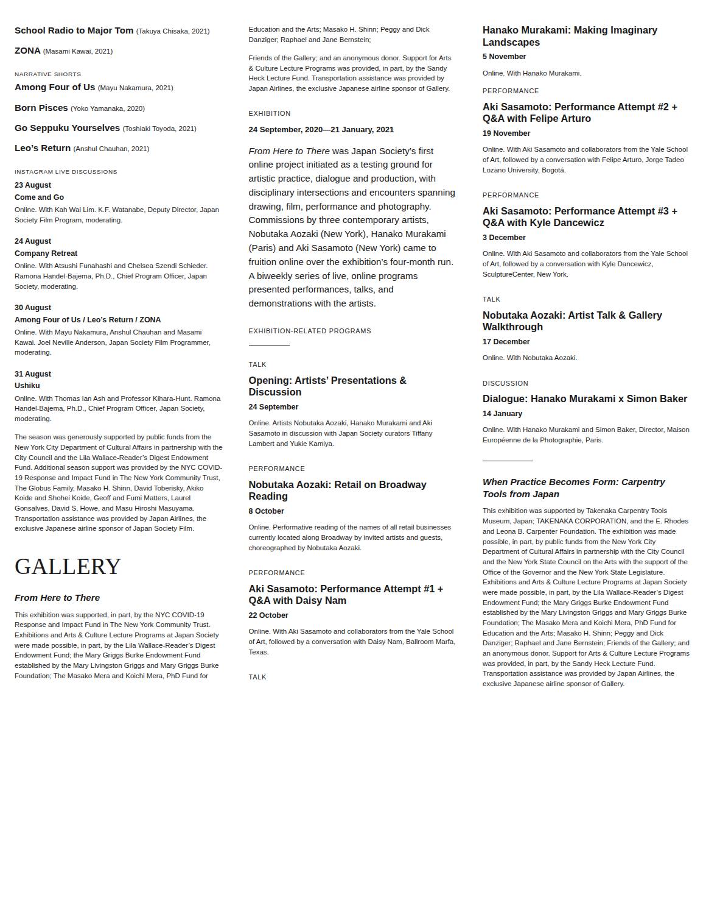School Radio to Major Tom (Takuya Chisaka, 2021)
ZONA (Masami Kawai, 2021)
Narrative Shorts
Among Four of Us (Mayu Nakamura, 2021)
Born Pisces (Yoko Yamanaka, 2020)
Go Seppuku Yourselves (Toshiaki Toyoda, 2021)
Leo’s Return (Anshul Chauhan, 2021)
Instagram Live Discussions
23 August
Come and Go
Online. With Kah Wai Lim. K.F. Watanabe, Deputy Director, Japan Society Film Program, moderating.
24 August
Company Retreat
Online. With Atsushi Funahashi and Chelsea Szendi Schieder. Ramona Handel-Bajema, Ph.D., Chief Program Officer, Japan Society, moderating.
30 August
Among Four of Us / Leo’s Return / ZONA
Online. With Mayu Nakamura, Anshul Chauhan and Masami Kawai. Joel Neville Anderson, Japan Society Film Programmer, moderating.
31 August
Ushiku
Online. With Thomas Ian Ash and Professor Kihara-Hunt. Ramona Handel-Bajema, Ph.D., Chief Program Officer, Japan Society, moderating.
The season was generously supported by public funds from the New York City Department of Cultural Affairs in partnership with the City Council and the Lila Wallace-Reader’s Digest Endowment Fund. Additional season support was provided by the NYC COVID-19 Response and Impact Fund in The New York Community Trust, The Globus Family, Masako H. Shinn, David Toberisky, Akiko Koide and Shohei Koide, Geoff and Fumi Matters, Laurel Gonsalves, David S. Howe, and Masu Hiroshi Masuyama. Transportation assistance was provided by Japan Airlines, the exclusive Japanese airline sponsor of Japan Society Film.
GALLERY
From Here to There
This exhibition was supported, in part, by the NYC COVID-19 Response and Impact Fund in The New York Community Trust. Exhibitions and Arts & Culture Lecture Programs at Japan Society were made possible, in part, by the Lila Wallace-Reader’s Digest Endowment Fund; the Mary Griggs Burke Endowment Fund established by the Mary Livingston Griggs and Mary Griggs Burke Foundation; The Masako Mera and Koichi Mera, PhD Fund for Education and the Arts; Masako H. Shinn; Peggy and Dick Danziger; Raphael and Jane Bernstein;
Friends of the Gallery; and an anonymous donor. Support for Arts & Culture Lecture Programs was provided, in part, by the Sandy Heck Lecture Fund. Transportation assistance was provided by Japan Airlines, the exclusive Japanese airline sponsor of Gallery.
Exhibition
24 September, 2020—21 January, 2021
From Here to There was Japan Society’s first online project initiated as a testing ground for artistic practice, dialogue and production, with disciplinary intersections and encounters spanning drawing, film, performance and photography. Commissions by three contemporary artists, Nobutaka Aozaki (New York), Hanako Murakami (Paris) and Aki Sasamoto (New York) came to fruition online over the exhibition’s four-month run. A biweekly series of live, online programs presented performances, talks, and demonstrations with the artists.
Exhibition-Related Programs
Talk
Opening: Artists’ Presentations & Discussion
24 September
Online. Artists Nobutaka Aozaki, Hanako Murakami and Aki Sasamoto in discussion with Japan Society curators Tiffany Lambert and Yukie Kamiya.
Performance
Nobutaka Aozaki: Retail on Broadway Reading
8 October
Online. Performative reading of the names of all retail businesses currently located along Broadway by invited artists and guests, choreographed by Nobutaka Aozaki.
Performance
Aki Sasamoto: Performance Attempt #1 + Q&A with Daisy Nam
22 October
Online. With Aki Sasamoto and collaborators from the Yale School of Art, followed by a conversation with Daisy Nam, Ballroom Marfa, Texas.
Talk
Hanako Murakami: Making Imaginary Landscapes
5 November
Online. With Hanako Murakami.
Performance
Aki Sasamoto: Performance Attempt #2 + Q&A with Felipe Arturo
19 November
Online. With Aki Sasamoto and collaborators from the Yale School of Art, followed by a conversation with Felipe Arturo, Jorge Tadeo Lozano University, Bogotá.
Performance
Aki Sasamoto: Performance Attempt #3 + Q&A with Kyle Dancewicz
3 December
Online. With Aki Sasamoto and collaborators from the Yale School of Art, followed by a conversation with Kyle Dancewicz, SculptureCenter, New York.
Talk
Nobutaka Aozaki: Artist Talk & Gallery Walkthrough
17 December
Online. With Nobutaka Aozaki.
Discussion
Dialogue: Hanako Murakami x Simon Baker
14 January
Online. With Hanako Murakami and Simon Baker, Director, Maison Européenne de la Photographie, Paris.
When Practice Becomes Form: Carpentry Tools from Japan
This exhibition was supported by Takenaka Carpentry Tools Museum, Japan; TAKENAKA CORPORATION, and the E. Rhodes and Leona B. Carpenter Foundation. The exhibition was made possible, in part, by public funds from the New York City Department of Cultural Affairs in partnership with the City Council and the New York State Council on the Arts with the support of the Office of the Governor and the New York State Legislature. Exhibitions and Arts & Culture Lecture Programs at Japan Society were made possible, in part, by the Lila Wallace-Reader’s Digest Endowment Fund; the Mary Griggs Burke Endowment Fund established by the Mary Livingston Griggs and Mary Griggs Burke Foundation; The Masako Mera and Koichi Mera, PhD Fund for Education and the Arts; Masako H. Shinn; Peggy and Dick Danziger; Raphael and Jane Bernstein; Friends of the Gallery; and an anonymous donor. Support for Arts & Culture Lecture Programs was provided, in part, by the Sandy Heck Lecture Fund. Transportation assistance was provided by Japan Airlines, the exclusive Japanese airline sponsor of Gallery.